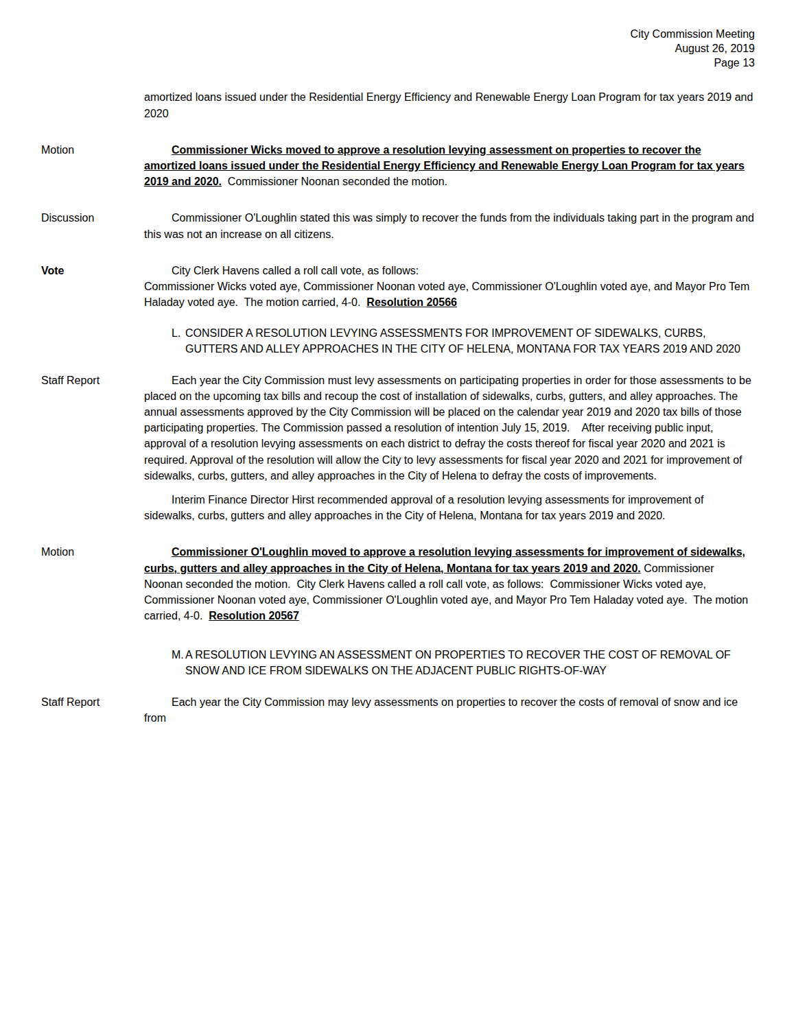City Commission Meeting
August 26, 2019
Page 13
amortized loans issued under the Residential Energy Efficiency and Renewable Energy Loan Program for tax years 2019 and 2020
Motion
Commissioner Wicks moved to approve a resolution levying assessment on properties to recover the amortized loans issued under the Residential Energy Efficiency and Renewable Energy Loan Program for tax years 2019 and 2020. Commissioner Noonan seconded the motion.
Discussion
Commissioner O'Loughlin stated this was simply to recover the funds from the individuals taking part in the program and this was not an increase on all citizens.
Vote
City Clerk Havens called a roll call vote, as follows:
Commissioner Wicks voted aye, Commissioner Noonan voted aye, Commissioner O'Loughlin voted aye, and Mayor Pro Tem Haladay voted aye. The motion carried, 4-0. Resolution 20566
L.
CONSIDER A RESOLUTION LEVYING ASSESSMENTS FOR IMPROVEMENT OF SIDEWALKS, CURBS, GUTTERS AND ALLEY APPROACHES IN THE CITY OF HELENA, MONTANA FOR TAX YEARS 2019 AND 2020
Staff Report
Each year the City Commission must levy assessments on participating properties in order for those assessments to be placed on the upcoming tax bills and recoup the cost of installation of sidewalks, curbs, gutters, and alley approaches. The annual assessments approved by the City Commission will be placed on the calendar year 2019 and 2020 tax bills of those participating properties. The Commission passed a resolution of intention July 15, 2019. After receiving public input, approval of a resolution levying assessments on each district to defray the costs thereof for fiscal year 2020 and 2021 is required. Approval of the resolution will allow the City to levy assessments for fiscal year 2020 and 2021 for improvement of sidewalks, curbs, gutters, and alley approaches in the City of Helena to defray the costs of improvements.
Interim Finance Director Hirst recommended approval of a resolution levying assessments for improvement of sidewalks, curbs, gutters and alley approaches in the City of Helena, Montana for tax years 2019 and 2020.
Motion
Commissioner O'Loughlin moved to approve a resolution levying assessments for improvement of sidewalks, curbs, gutters and alley approaches in the City of Helena, Montana for tax years 2019 and 2020. Commissioner Noonan seconded the motion. City Clerk Havens called a roll call vote, as follows: Commissioner Wicks voted aye, Commissioner Noonan voted aye, Commissioner O'Loughlin voted aye, and Mayor Pro Tem Haladay voted aye. The motion carried, 4-0. Resolution 20567
M.
A RESOLUTION LEVYING AN ASSESSMENT ON PROPERTIES TO RECOVER THE COST OF REMOVAL OF SNOW AND ICE FROM SIDEWALKS ON THE ADJACENT PUBLIC RIGHTS-OF-WAY
Staff Report
Each year the City Commission may levy assessments on properties to recover the costs of removal of snow and ice from